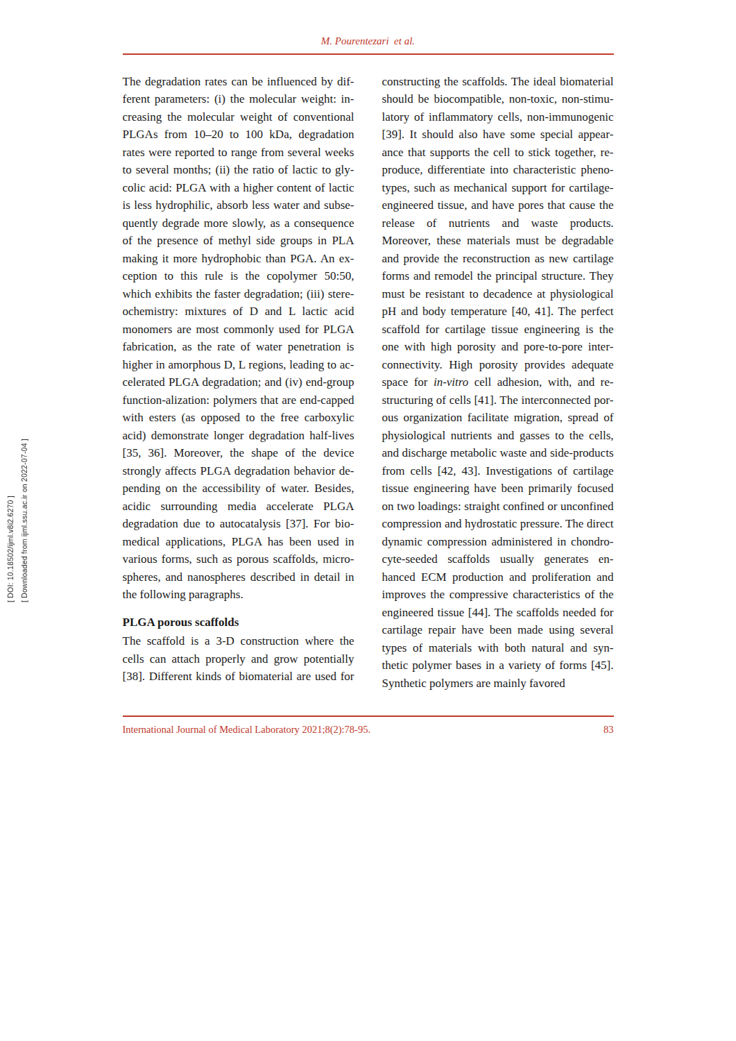[ DOI: 10.18502/ijml.v8i2.6270 ] [ Downloaded from ijml.ssu.ac.ir on 2022-07-04 ]
M. Pourentezari et al.
The degradation rates can be influenced by different parameters: (i) the molecular weight: increasing the molecular weight of conventional PLGAs from 10–20 to 100 kDa, degradation rates were reported to range from several weeks to several months; (ii) the ratio of lactic to glycolic acid: PLGA with a higher content of lactic is less hydrophilic, absorb less water and subsequently degrade more slowly, as a consequence of the presence of methyl side groups in PLA making it more hydrophobic than PGA. An exception to this rule is the copolymer 50:50, which exhibits the faster degradation; (iii) stereochemistry: mixtures of D and L lactic acid monomers are most commonly used for PLGA fabrication, as the rate of water penetration is higher in amorphous D, L regions, leading to accelerated PLGA degradation; and (iv) end-group function-alization: polymers that are end-capped with esters (as opposed to the free carboxylic acid) demonstrate longer degradation half-lives [35, 36]. Moreover, the shape of the device strongly affects PLGA degradation behavior depending on the accessibility of water. Besides, acidic surrounding media accelerate PLGA degradation due to autocatalysis [37]. For biomedical applications, PLGA has been used in various forms, such as porous scaffolds, microspheres, and nanospheres described in detail in the following paragraphs.
PLGA porous scaffolds
The scaffold is a 3-D construction where the cells can attach properly and grow potentially [38]. Different kinds of biomaterial are used for constructing the scaffolds. The ideal biomaterial should be biocompatible, non-toxic, non-stimulatory of inflammatory cells, non-immunogenic [39]. It should also have some special appearance that supports the cell to stick together, reproduce, differentiate into characteristic phenotypes, such as mechanical support for cartilage-engineered tissue, and have pores that cause the release of nutrients and waste products. Moreover, these materials must be degradable and provide the reconstruction as new cartilage forms and remodel the principal structure. They must be resistant to decadence at physiological pH and body temperature [40, 41]. The perfect scaffold for cartilage tissue engineering is the one with high porosity and pore-to-pore interconnectivity. High porosity provides adequate space for in-vitro cell adhesion, with, and restructuring of cells [41]. The interconnected porous organization facilitate migration, spread of physiological nutrients and gasses to the cells, and discharge metabolic waste and side-products from cells [42, 43]. Investigations of cartilage tissue engineering have been primarily focused on two loadings: straight confined or unconfined compression and hydrostatic pressure. The direct dynamic compression administered in chondrocyte-seeded scaffolds usually generates enhanced ECM production and proliferation and improves the compressive characteristics of the engineered tissue [44]. The scaffolds needed for cartilage repair have been made using several types of materials with both natural and synthetic polymer bases in a variety of forms [45]. Synthetic polymers are mainly favored
International Journal of Medical Laboratory 2021;8(2):78-95. 83